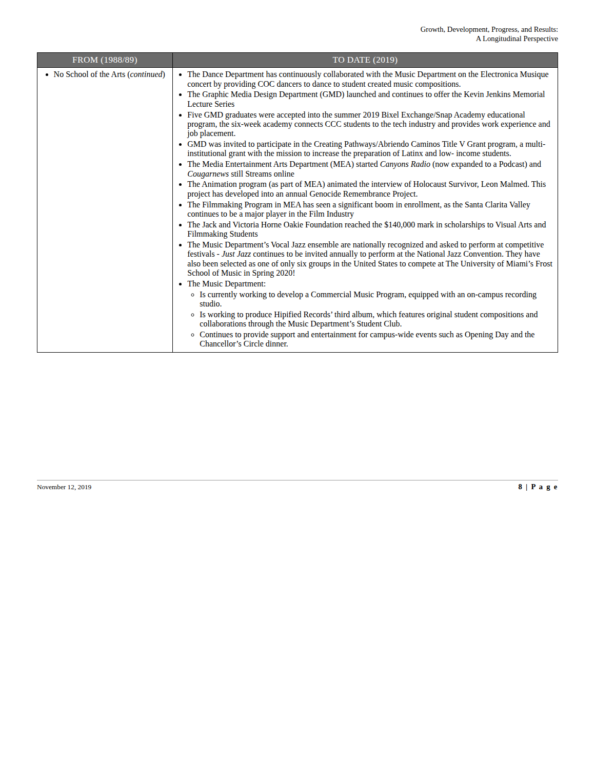Growth, Development, Progress, and Results:
A Longitudinal Perspective
| FROM (1988/89) | TO DATE (2019) |
| --- | --- |
| No School of the Arts ( continued ) | The Dance Department has continuously collaborated with the Music Department on the Electronica Musique concert by providing COC dancers to dance to student created music compositions. The Graphic Media Design Department (GMD) launched and continues to offer the Kevin Jenkins Memorial Lecture Series Five GMD graduates were accepted into the summer 2019 Bixel Exchange/Snap Academy educational program, the six-week academy connects CCC students to the tech industry and provides work experience and job placement. GMD was invited to participate in the Creating Pathways/Abriendo Caminos Title V Grant program, a multi-institutional grant with the mission to increase the preparation of Latinx and low- income students. The Media Entertainment Arts Department (MEA) started Canyons Radio (now expanded to a Podcast) and Cougarnews still Streams online The Animation program (as part of MEA) animated the interview of Holocaust Survivor, Leon Malmed. This project has developed into an annual Genocide Remembrance Project. The Filmmaking Program in MEA has seen a significant boom in enrollment, as the Santa Clarita Valley continues to be a major player in the Film Industry The Jack and Victoria Horne Oakie Foundation reached the $140,000 mark in scholarships to Visual Arts and Filmmaking Students The Music Department’s Vocal Jazz ensemble are nationally recognized and asked to perform at competitive festivals - Just Jazz continues to be invited annually to perform at the National Jazz Convention. They have also been selected as one of only six groups in the United States to compete at The University of Miami’s Frost School of Music in Spring 2020! The Music Department: Is currently working to develop a Commercial Music Program, equipped with an on-campus recording studio. Is working to produce Hipified Records’ third album, which features original student compositions and collaborations through the Music Department’s Student Club. Continues to provide support and entertainment for campus-wide events such as Opening Day and the Chancellor’s Circle dinner. |
November 12, 2019 8 | P a g e